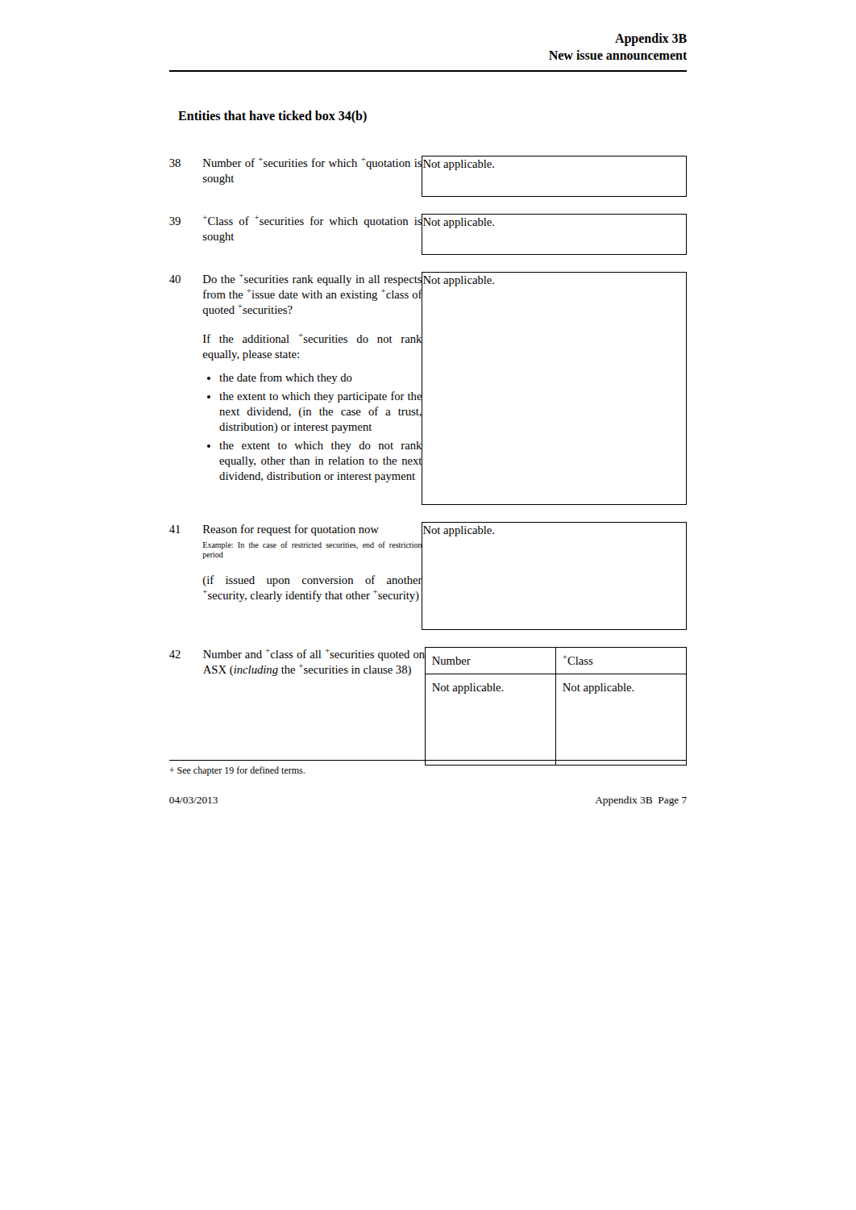Appendix 3B
New issue announcement
Entities that have ticked box 34(b)
| 38 | Number of + securities for which + quotation is sought | Not applicable. |
| 39 | + Class of + securities for which quotation is sought | Not applicable. |
| 40 | Do the + securities rank equally in all respects from the + issue date with an existing + class of quoted + securities? If the additional + securities do not rank equally, please state: the date from which they do the extent to which they participate for the next dividend, (in the case of a trust, distribution) or interest payment the extent to which they do not rank equally, other than in relation to the next dividend, distribution or interest payment | Not applicable. |
| 41 | Reason for request for quotation now Example: In the case of restricted securities, end of restriction period (if issued upon conversion of another + security, clearly identify that other + security) | Not applicable. |
| 42 | Number and + class of all + securities quoted on ASX ( including the + securities in clause 38) | / Number / + Class / / Not applicable. / Not applicable. / |
+ See chapter 19 for defined terms.
04/03/2013 Appendix 3B Page 7